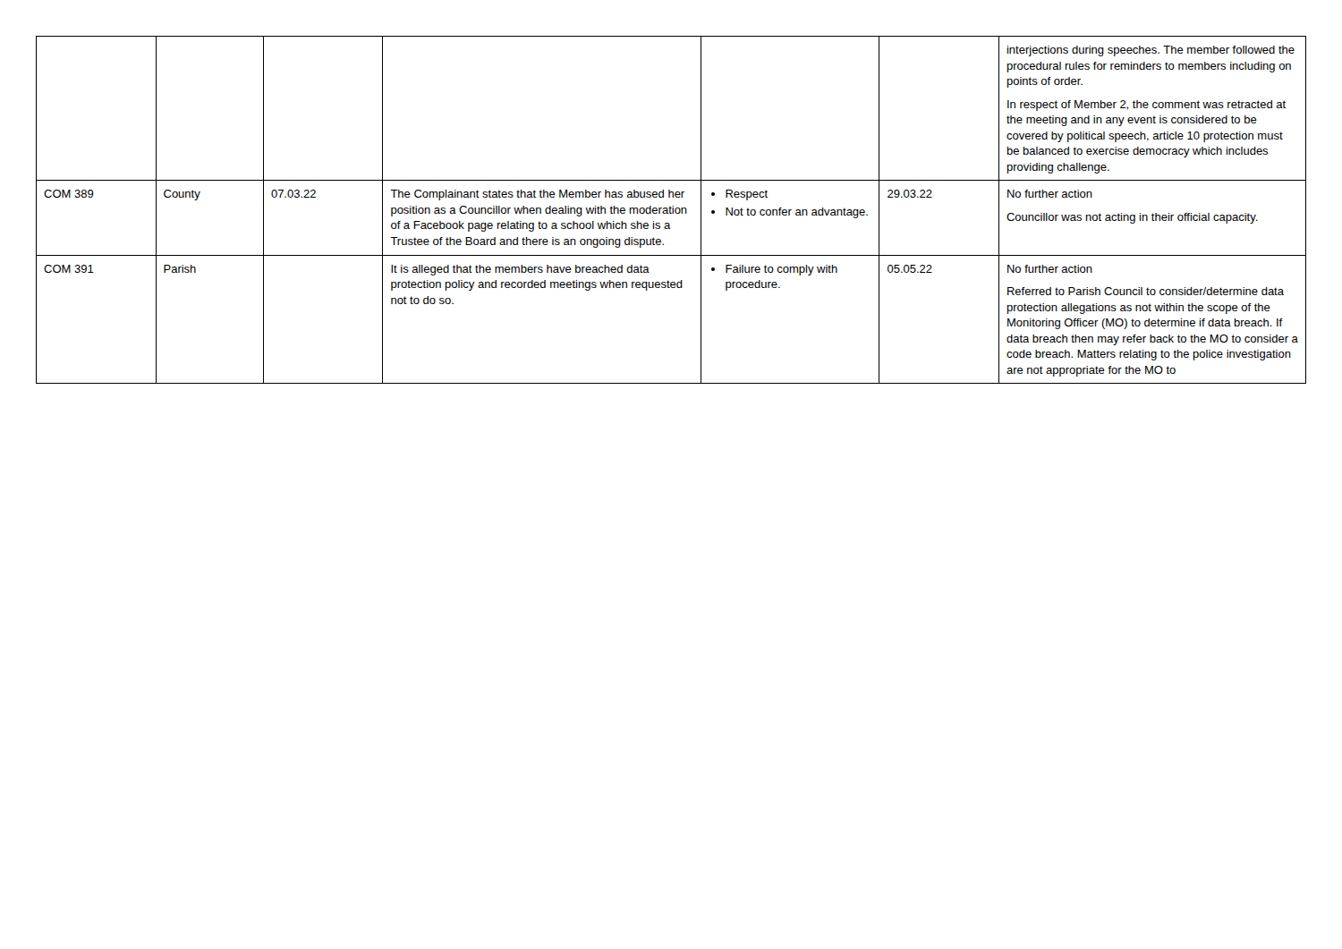| | | | | | | interjections during speeches. The member followed the procedural rules for reminders to members including on points of order. In respect of Member 2, the comment was retracted at the meeting and in any event is considered to be covered by political speech, article 10 protection must be balanced to exercise democracy which includes providing challenge. |
| COM 389 | County | 07.03.22 | The Complainant states that the Member has abused her position as a Councillor when dealing with the moderation of a Facebook page relating to a school which she is a Trustee of the Board and there is an ongoing dispute. | Respect Not to confer an advantage. | 29.03.22 | No further action Councillor was not acting in their official capacity. |
| COM 391 | Parish | | It is alleged that the members have breached data protection policy and recorded meetings when requested not to do so. | Failure to comply with procedure. | 05.05.22 | No further action Referred to Parish Council to consider/determine data protection allegations as not within the scope of the Monitoring Officer (MO) to determine if data breach. If data breach then may refer back to the MO to consider a code breach. Matters relating to the police investigation are not appropriate for the MO to |